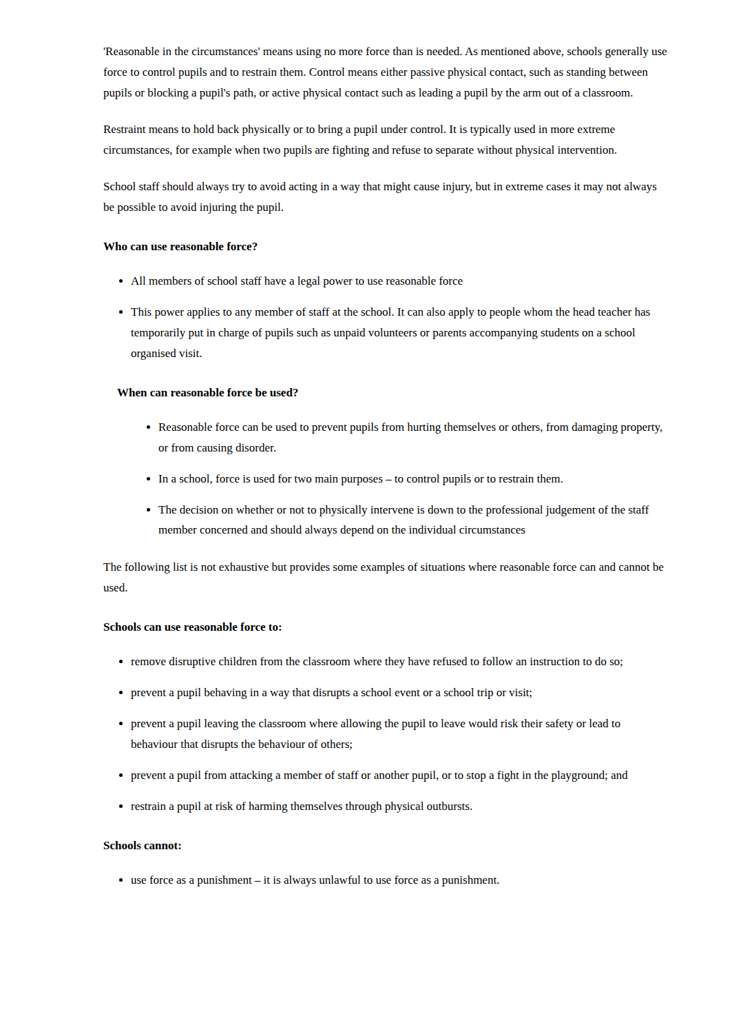'Reasonable in the circumstances' means using no more force than is needed. As mentioned above, schools generally use force to control pupils and to restrain them. Control means either passive physical contact, such as standing between pupils or blocking a pupil's path, or active physical contact such as leading a pupil by the arm out of a classroom.
Restraint means to hold back physically or to bring a pupil under control. It is typically used in more extreme circumstances, for example when two pupils are fighting and refuse to separate without physical intervention.
School staff should always try to avoid acting in a way that might cause injury, but in extreme cases it may not always be possible to avoid injuring the pupil.
Who can use reasonable force?
All members of school staff have a legal power to use reasonable force
This power applies to any member of staff at the school. It can also apply to people whom the head teacher has temporarily put in charge of pupils such as unpaid volunteers or parents accompanying students on a school organised visit.
When can reasonable force be used?
Reasonable force can be used to prevent pupils from hurting themselves or others, from damaging property, or from causing disorder.
In a school, force is used for two main purposes – to control pupils or to restrain them.
The decision on whether or not to physically intervene is down to the professional judgement of the staff member concerned and should always depend on the individual circumstances
The following list is not exhaustive but provides some examples of situations where reasonable force can and cannot be used.
Schools can use reasonable force to:
remove disruptive children from the classroom where they have refused to follow an instruction to do so;
prevent a pupil behaving in a way that disrupts a school event or a school trip or visit;
prevent a pupil leaving the classroom where allowing the pupil to leave would risk their safety or lead to behaviour that disrupts the behaviour of others;
prevent a pupil from attacking a member of staff or another pupil, or to stop a fight in the playground; and
restrain a pupil at risk of harming themselves through physical outbursts.
Schools cannot:
use force as a punishment – it is always unlawful to use force as a punishment.